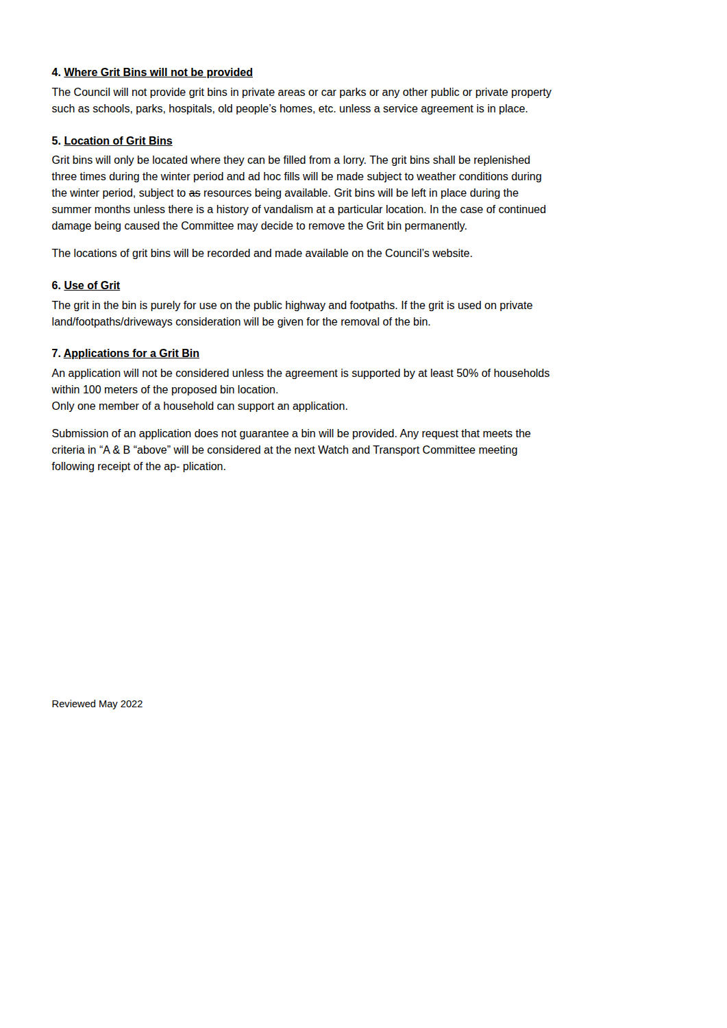4. Where Grit Bins will not be provided
The Council will not provide grit bins in private areas or car parks or any other public or private property such as schools, parks, hospitals, old people’s homes, etc. unless a service agreement is in place.
5. Location of Grit Bins
Grit bins will only be located where they can be filled from a lorry. The grit bins shall be replenished three times during the winter period and ad hoc fills will be made subject to weather conditions during the winter period, subject to as resources being available. Grit bins will be left in place during the summer months unless there is a history of vandalism at a particular location. In the case of continued damage being caused the Committee may decide to remove the Grit bin permanently.
The locations of grit bins will be recorded and made available on the Council’s website.
6. Use of Grit
The grit in the bin is purely for use on the public highway and footpaths. If the grit is used on private land/footpaths/driveways consideration will be given for the removal of the bin.
7. Applications for a Grit Bin
An application will not be considered unless the agreement is supported by at least 50% of households within 100 meters of the proposed bin location.
Only one member of a household can support an application.
Submission of an application does not guarantee a bin will be provided. Any request that meets the criteria in “A & B “above” will be considered at the next Watch and Transport Committee meeting following receipt of the ap- plication.
Reviewed May 2022